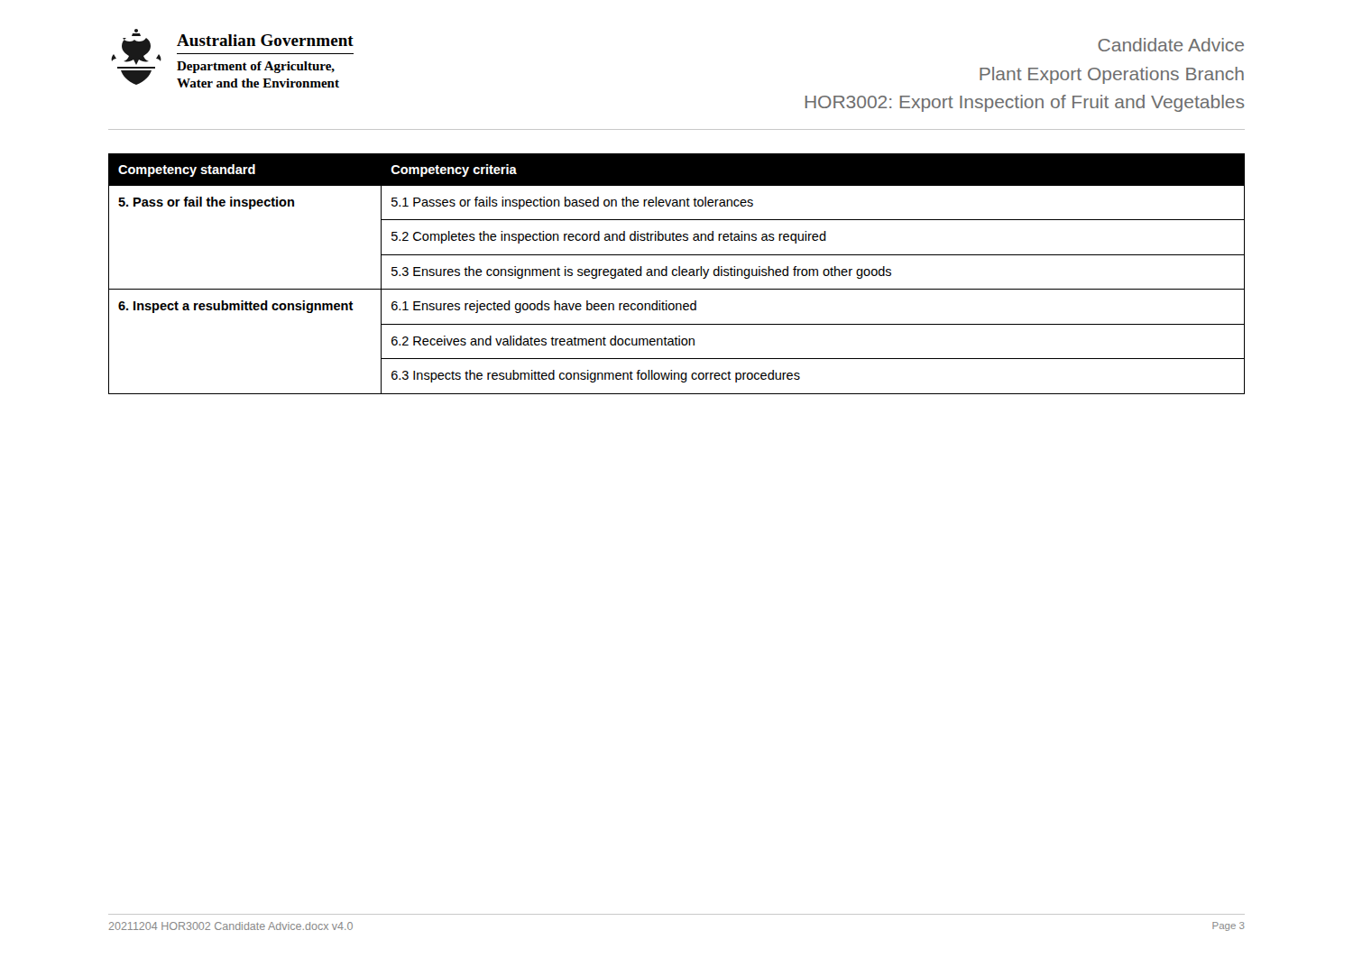Australian Government
Department of Agriculture,
Water and the Environment
Candidate Advice
Plant Export Operations Branch
HOR3002: Export Inspection of Fruit and Vegetables
| Competency standard | Competency criteria |
| --- | --- |
| 5. Pass or fail the inspection | 5.1 Passes or fails inspection based on the relevant tolerances |
| 5.2 Completes the inspection record and distributes and retains as required |
| 5.3 Ensures the consignment is segregated and clearly distinguished from other goods |
| 6. Inspect a resubmitted consignment | 6.1 Ensures rejected goods have been reconditioned |
| 6.2 Receives and validates treatment documentation |
| 6.3 Inspects the resubmitted consignment following correct procedures |
20211204 HOR3002 Candidate Advice.docx v4.0
Page 3